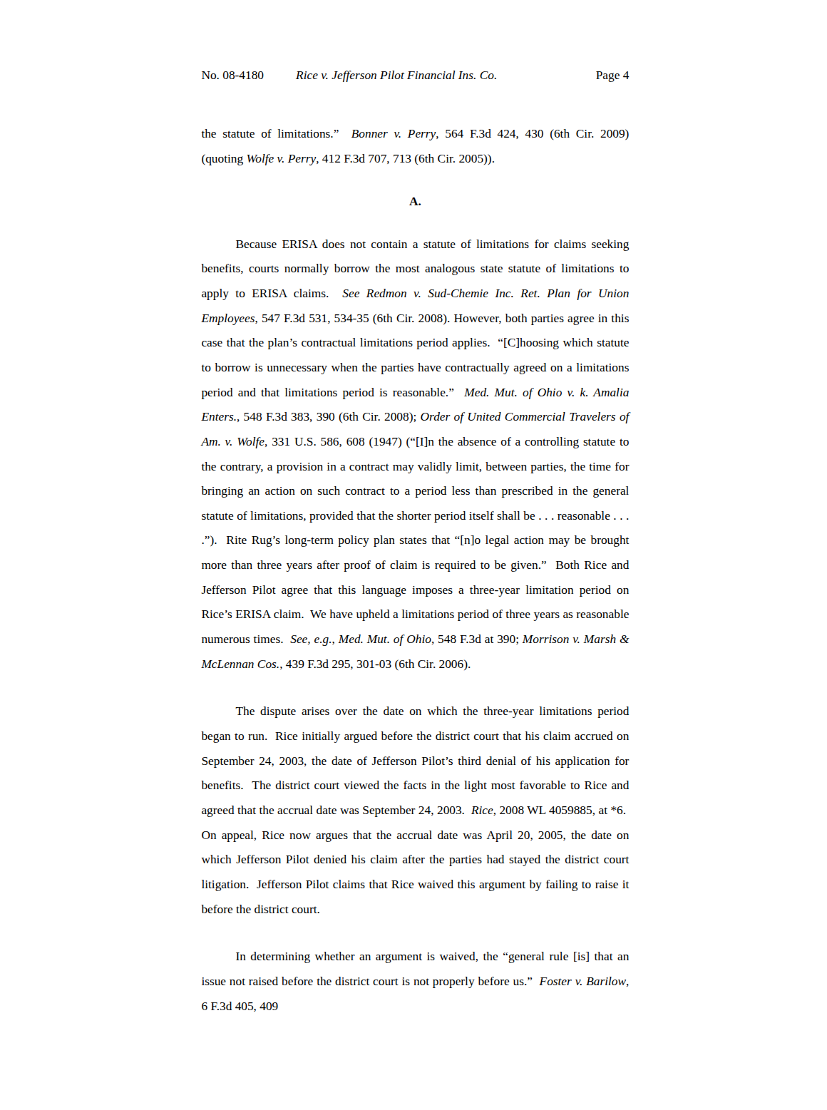No. 08-4180 Rice v. Jefferson Pilot Financial Ins. Co. Page 4
the statute of limitations.” Bonner v. Perry, 564 F.3d 424, 430 (6th Cir. 2009) (quoting Wolfe v. Perry, 412 F.3d 707, 713 (6th Cir. 2005)).
A.
Because ERISA does not contain a statute of limitations for claims seeking benefits, courts normally borrow the most analogous state statute of limitations to apply to ERISA claims. See Redmon v. Sud-Chemie Inc. Ret. Plan for Union Employees, 547 F.3d 531, 534-35 (6th Cir. 2008). However, both parties agree in this case that the plan’s contractual limitations period applies. “[C]hoosing which statute to borrow is unnecessary when the parties have contractually agreed on a limitations period and that limitations period is reasonable.” Med. Mut. of Ohio v. k. Amalia Enters., 548 F.3d 383, 390 (6th Cir. 2008); Order of United Commercial Travelers of Am. v. Wolfe, 331 U.S. 586, 608 (1947) (“[I]n the absence of a controlling statute to the contrary, a provision in a contract may validly limit, between parties, the time for bringing an action on such contract to a period less than prescribed in the general statute of limitations, provided that the shorter period itself shall be . . . reasonable . . . .”). Rite Rug’s long-term policy plan states that “[n]o legal action may be brought more than three years after proof of claim is required to be given.” Both Rice and Jefferson Pilot agree that this language imposes a three-year limitation period on Rice’s ERISA claim. We have upheld a limitations period of three years as reasonable numerous times. See, e.g., Med. Mut. of Ohio, 548 F.3d at 390; Morrison v. Marsh & McLennan Cos., 439 F.3d 295, 301-03 (6th Cir. 2006).
The dispute arises over the date on which the three-year limitations period began to run. Rice initially argued before the district court that his claim accrued on September 24, 2003, the date of Jefferson Pilot’s third denial of his application for benefits. The district court viewed the facts in the light most favorable to Rice and agreed that the accrual date was September 24, 2003. Rice, 2008 WL 4059885, at *6. On appeal, Rice now argues that the accrual date was April 20, 2005, the date on which Jefferson Pilot denied his claim after the parties had stayed the district court litigation. Jefferson Pilot claims that Rice waived this argument by failing to raise it before the district court.
In determining whether an argument is waived, the “general rule [is] that an issue not raised before the district court is not properly before us.” Foster v. Barilow, 6 F.3d 405, 409